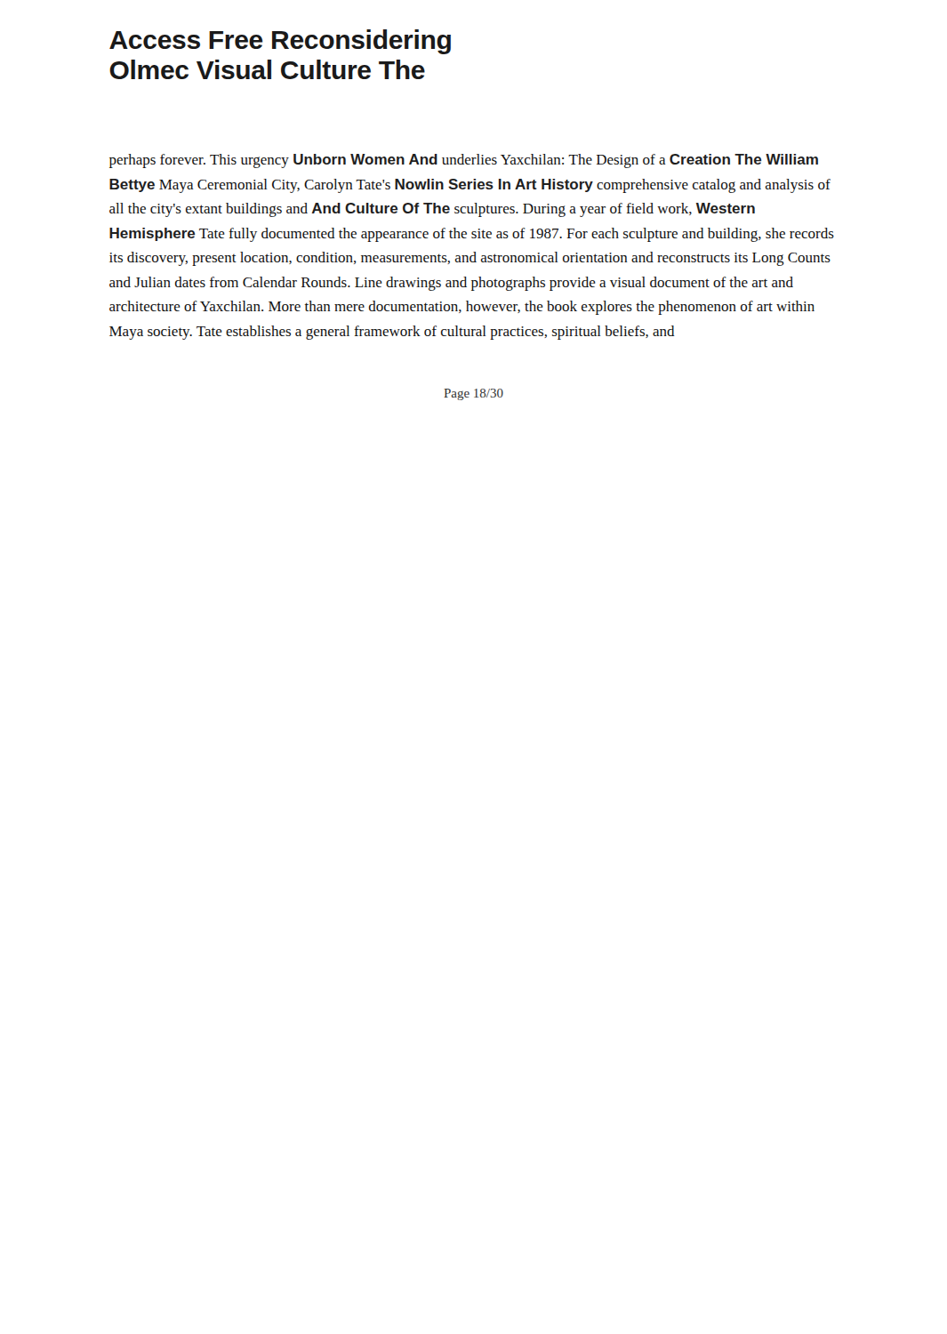Access Free Reconsidering
Olmec Visual Culture The
perhaps forever. This urgency Unborn Women And underlies Yaxchilan: The Design of a Creation The William Bettye Maya Ceremonial City, Carolyn Tate's Nowlin Series In Art History comprehensive catalog and analysis of all the city's extant buildings and And Culture Of The sculptures. During a year of field work, Western Hemisphere Tate fully documented the appearance of the site as of 1987. For each sculpture and building, she records its discovery, present location, condition, measurements, and astronomical orientation and reconstructs its Long Counts and Julian dates from Calendar Rounds. Line drawings and photographs provide a visual document of the art and architecture of Yaxchilan. More than mere documentation, however, the book explores the phenomenon of art within Maya society. Tate establishes a general framework of cultural practices, spiritual beliefs, and
Page 18/30